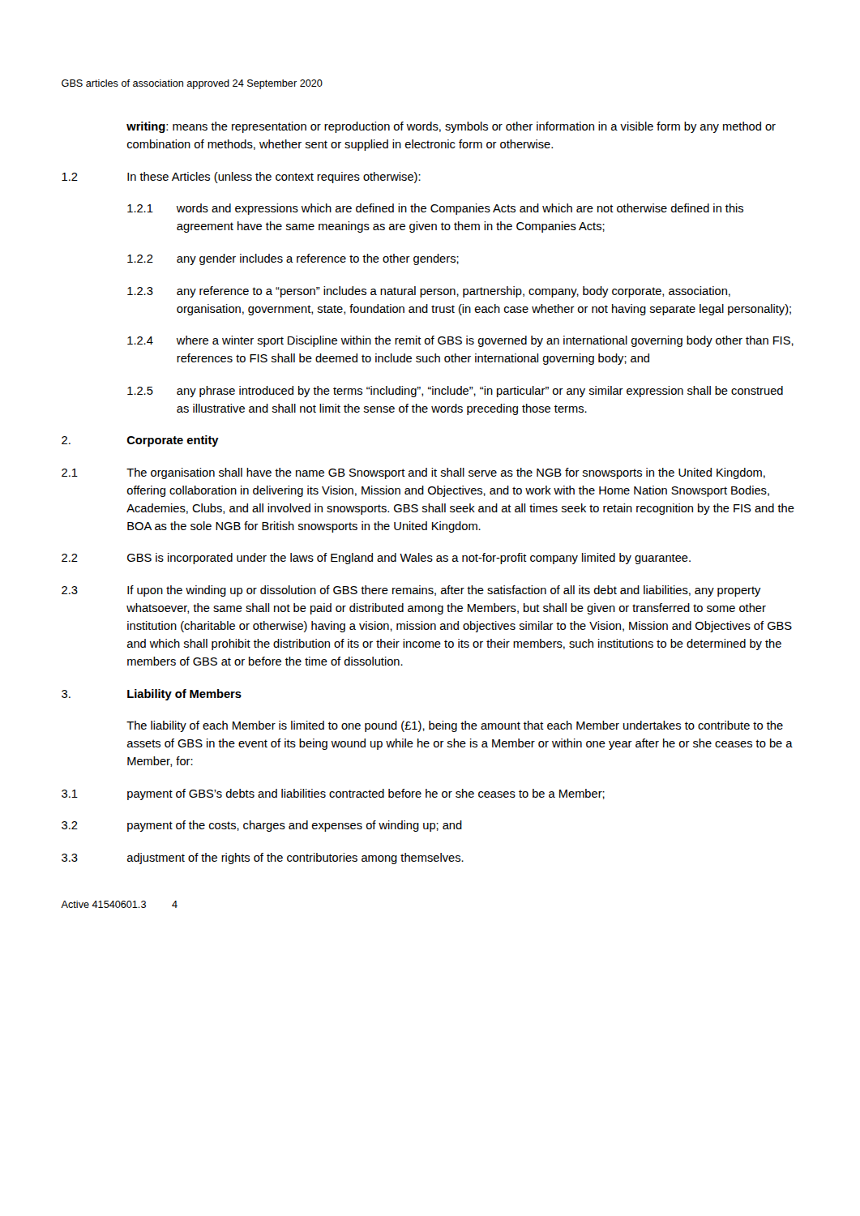GBS articles of association approved 24 September 2020
writing: means the representation or reproduction of words, symbols or other information in a visible form by any method or combination of methods, whether sent or supplied in electronic form or otherwise.
1.2
In these Articles (unless the context requires otherwise):
1.2.1
words and expressions which are defined in the Companies Acts and which are not otherwise defined in this agreement have the same meanings as are given to them in the Companies Acts;
1.2.2
any gender includes a reference to the other genders;
1.2.3
any reference to a “person” includes a natural person, partnership, company, body corporate, association, organisation, government, state, foundation and trust (in each case whether or not having separate legal personality);
1.2.4
where a winter sport Discipline within the remit of GBS is governed by an international governing body other than FIS, references to FIS shall be deemed to include such other international governing body; and
1.2.5
any phrase introduced by the terms “including”, “include”, “in particular” or any similar expression shall be construed as illustrative and shall not limit the sense of the words preceding those terms.
2. Corporate entity
2.1
The organisation shall have the name GB Snowsport and it shall serve as the NGB for snowsports in the United Kingdom, offering collaboration in delivering its Vision, Mission and Objectives, and to work with the Home Nation Snowsport Bodies, Academies, Clubs, and all involved in snowsports. GBS shall seek and at all times seek to retain recognition by the FIS and the BOA as the sole NGB for British snowsports in the United Kingdom.
2.2
GBS is incorporated under the laws of England and Wales as a not-for-profit company limited by guarantee.
2.3
If upon the winding up or dissolution of GBS there remains, after the satisfaction of all its debt and liabilities, any property whatsoever, the same shall not be paid or distributed among the Members, but shall be given or transferred to some other institution (charitable or otherwise) having a vision, mission and objectives similar to the Vision, Mission and Objectives of GBS and which shall prohibit the distribution of its or their income to its or their members, such institutions to be determined by the members of GBS at or before the time of dissolution.
3. Liability of Members
The liability of each Member is limited to one pound (£1), being the amount that each Member undertakes to contribute to the assets of GBS in the event of its being wound up while he or she is a Member or within one year after he or she ceases to be a Member, for:
3.1
payment of GBS’s debts and liabilities contracted before he or she ceases to be a Member;
3.2
payment of the costs, charges and expenses of winding up; and
3.3
adjustment of the rights of the contributories among themselves.
Active 41540601.3
4